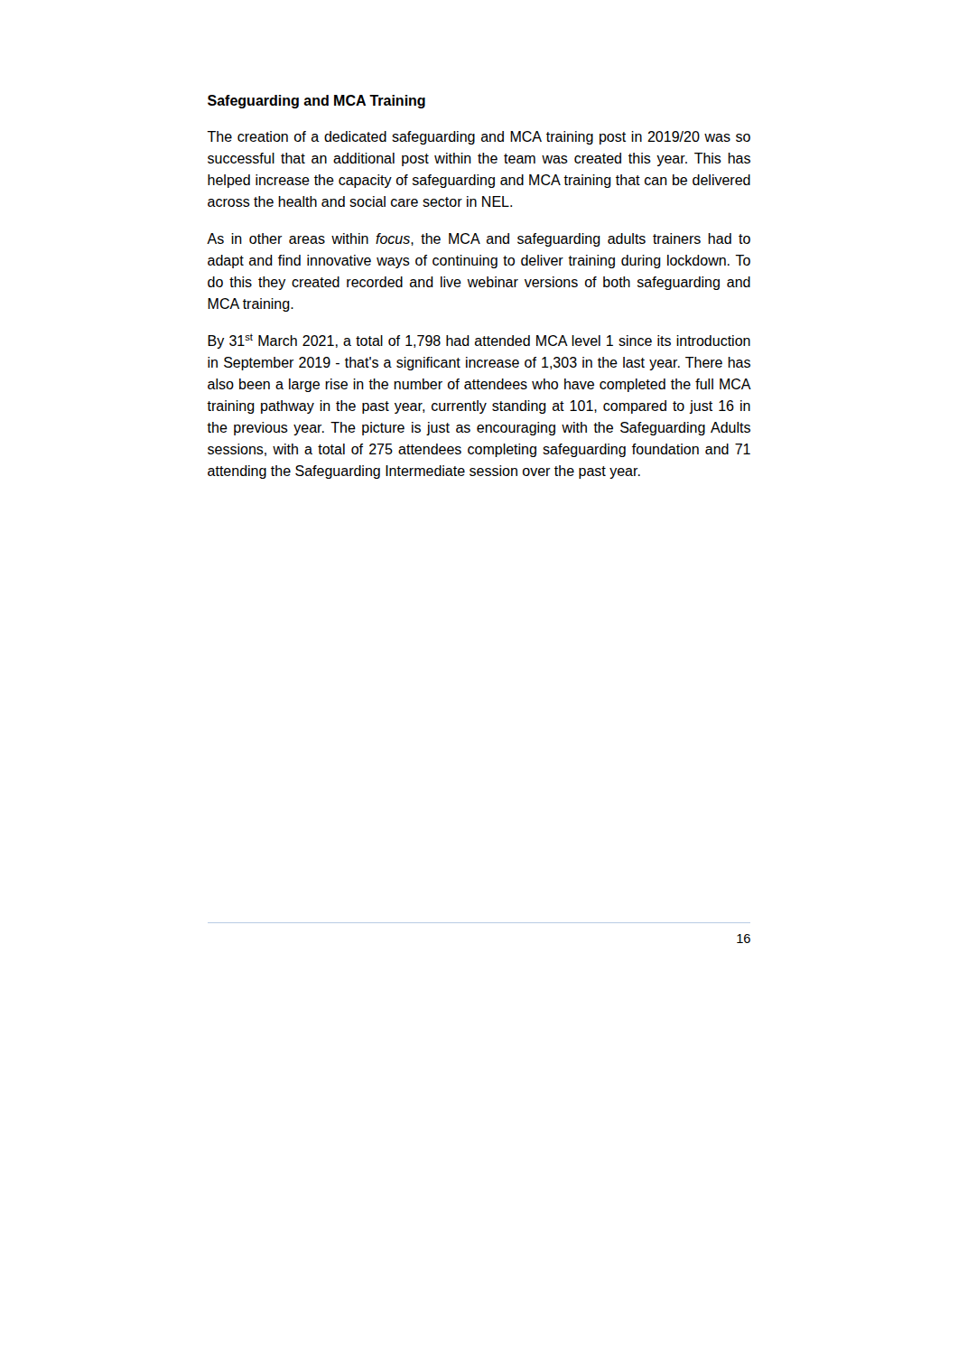Safeguarding and MCA Training
The creation of a dedicated safeguarding and MCA training post in 2019/20 was so successful that an additional post within the team was created this year. This has helped increase the capacity of safeguarding and MCA training that can be delivered across the health and social care sector in NEL.
As in other areas within focus, the MCA and safeguarding adults trainers had to adapt and find innovative ways of continuing to deliver training during lockdown. To do this they created recorded and live webinar versions of both safeguarding and MCA training.
By 31st March 2021, a total of 1,798 had attended MCA level 1 since its introduction in September 2019 - that's a significant increase of 1,303 in the last year. There has also been a large rise in the number of attendees who have completed the full MCA training pathway in the past year, currently standing at 101, compared to just 16 in the previous year. The picture is just as encouraging with the Safeguarding Adults sessions, with a total of 275 attendees completing safeguarding foundation and 71 attending the Safeguarding Intermediate session over the past year.
16